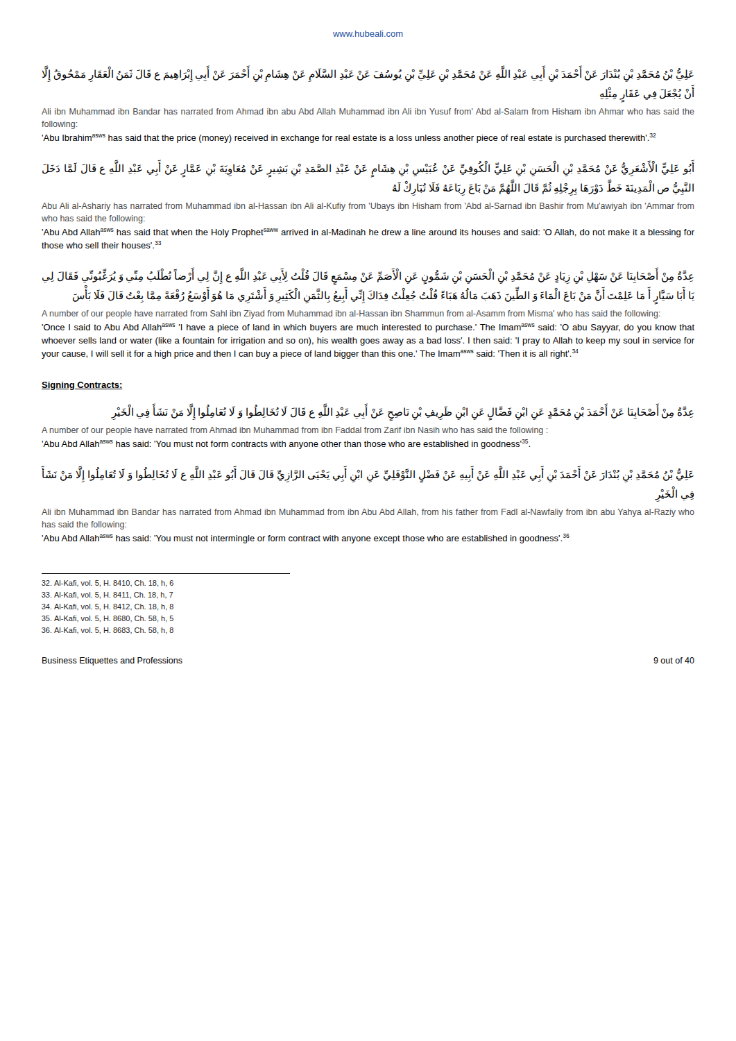www.hubeali.com
عَلِيُّ بْنُ مُحَمَّدِ بْنِ بُنْدَارَ عَنْ أَحْمَدَ بْنِ أَبِي عَبْدِ اللَّهِ عَنْ مُحَمَّدِ بْنِ عَلِيِّ بْنِ يُوسُفَ عَنْ عَبْدِ السَّلَامِ عَنْ هِشَامِ بْنِ أَحْمَرَ عَنْ أَبِي إِبْرَاهِيمَ ع قَالَ ثَمَنُ الْعَقَارِ مَمْحُوقٌ إِلَّا أَنْ يُجْعَلَ فِي عَقَارٍ مِثْلِهِ
Ali ibn Muhammad ibn Bandar has narrated from Ahmad ibn abu Abd Allah Muhammad ibn Ali ibn Yusuf from' Abd al-Salam from Hisham ibn Ahmar who has said the following:
'Abu Ibrahimasws has said that the price (money) received in exchange for real estate is a loss unless another piece of real estate is purchased therewith'.32
أَبُو عَلِيٍّ الْأَشْعَرِيُّ عَنْ مُحَمَّدِ بْنِ الْحَسَنِ بْنِ عَلِيٍّ الْكُوفِيِّ عَنْ عُبَيْسِ بْنِ هِشَامٍ عَنْ عَبْدِ الصَّمَدِ بْنِ بَشِيرٍ عَنْ مُعَاوِيَةَ بْنِ عَمَّارٍ عَنْ أَبِي عَبْدِ اللَّهِ ع قَالَ لَمَّا دَخَلَ النَّبِيُّ ص الْمَدِينَةَ خَطَّ دَوْرَهَا بِرِجْلِهِ ثُمَّ قَالَ اللَّهُمَّ مَنْ بَاعَ رِبَاعَهُ فَلَا تُبَارِكْ لَهُ
Abu Ali al-Ashariy has narrated from Muhammad ibn al-Hassan ibn Ali al-Kufiy from 'Ubays ibn Hisham from 'Abd al-Sarnad ibn Bashir from Mu'awiyah ibn 'Ammar from who has said the following:
'Abu Abd Allahasws has said that when the Holy Prophetsaww arrived in al-Madinah he drew a line around its houses and said: 'O Allah, do not make it a blessing for those who sell their houses'.33
عِدَّةٌ مِنْ أَصْحَابِنَا عَنْ سَهْلِ بْنِ زِيَادٍ عَنْ مُحَمَّدِ بْنِ الْحَسَنِ بْنِ شَمُّونٍ عَنِ الْأَصَمِّ عَنْ مِسْمَعٍ قَالَ قُلْتُ لِأَبِي عَبْدِ اللَّهِ ع إِنَّ لِي أَرْضاً تُطْلَبُ مِنِّي وَ يُرَغِّبُونِّي فَقَالَ لِي يَا أَبَا سَيَّارٍ أَ مَا عَلِمْتَ أَنَّ مَنْ بَاعَ الْمَاءَ وَ الطِّينَ ذَهَبَ مَالُهُ هَبَاءً قُلْتُ جُعِلْتُ فِدَاكَ إِنِّي أَبِيعُ بِالثَّمَنِ الْكَثِيرِ وَ أَشْتَرِي مَا هُوَ أَوْسَعُ رُقْعَةً مِمَّا بِعْتُ قَالَ فَلَا بَأْسَ
A number of our people have narrated from Sahl ibn Ziyad from Muhammad ibn al-Hassan ibn Shammun from al-Asamm from Misma' who has said the following:
'Once I said to Abu Abd Allahasws 'I have a piece of land in which buyers are much interested to purchase.' The Imamasws said: 'O abu Sayyar, do you know that whoever sells land or water (like a fountain for irrigation and so on), his wealth goes away as a bad loss'. I then said: 'I pray to Allah to keep my soul in service for your cause, I will sell it for a high price and then I can buy a piece of land bigger than this one.' The Imamasws said: 'Then it is all right'.34
Signing Contracts:
عِدَّةٌ مِنْ أَصْحَابِنَا عَنْ أَحْمَدَ بْنِ مُحَمَّدٍ عَنِ ابْنِ فَضَّالٍ عَنِ ابْنِ ظَرِيفِ بْنِ نَاصِحٍ عَنْ أَبِي عَبْدِ اللَّهِ ع قَالَ لَا تُخَالِطُوا وَ لَا تُعَامِلُوا إِلَّا مَنْ نَشَأَ فِي الْخَيْرِ
A number of our people have narrated from Ahmad ibn Muhammad from ibn Faddal from Zarif ibn Nasih who has said the following :
'Abu Abd Allahasws has said: 'You must not form contracts with anyone other than those who are established in goodness'35.
عَلِيُّ بْنُ مُحَمَّدِ بْنِ بُنْدَارَ عَنْ أَحْمَدَ بْنِ أَبِي عَبْدِ اللَّهِ عَنْ أَبِيهِ عَنْ فَضْلٍ النَّوْفَلِيِّ عَنِ ابْنِ أَبِي يَحْيَى الرَّازِيِّ قَالَ قَالَ أَبُو عَبْدِ اللَّهِ ع لَا تُخَالِطُوا وَ لَا تُعَامِلُوا إِلَّا مَنْ نَشَأَ فِي الْخَيْرِ
Ali ibn Muhammad ibn Bandar has narrated from Ahmad ibn Muhammad from ibn Abu Abd Allah, from his father from Fadl al-Nawfaliy from ibn abu Yahya al-Raziy who has said the following:
'Abu Abd Allahasws has said: 'You must not intermingle or form contract with anyone except those who are established in goodness'.36
Al-Kafi, vol. 5, H. 8410, Ch. 18, h, 6
Al-Kafi, vol. 5, H. 8411, Ch. 18, h, 7
Al-Kafi, vol. 5, H. 8412, Ch. 18, h, 8
Al-Kafi, vol. 5, H. 8680, Ch. 58, h, 5
Al-Kafi, vol. 5, H. 8683, Ch. 58, h, 8
Business Etiquettes and Professions 9 out of 40